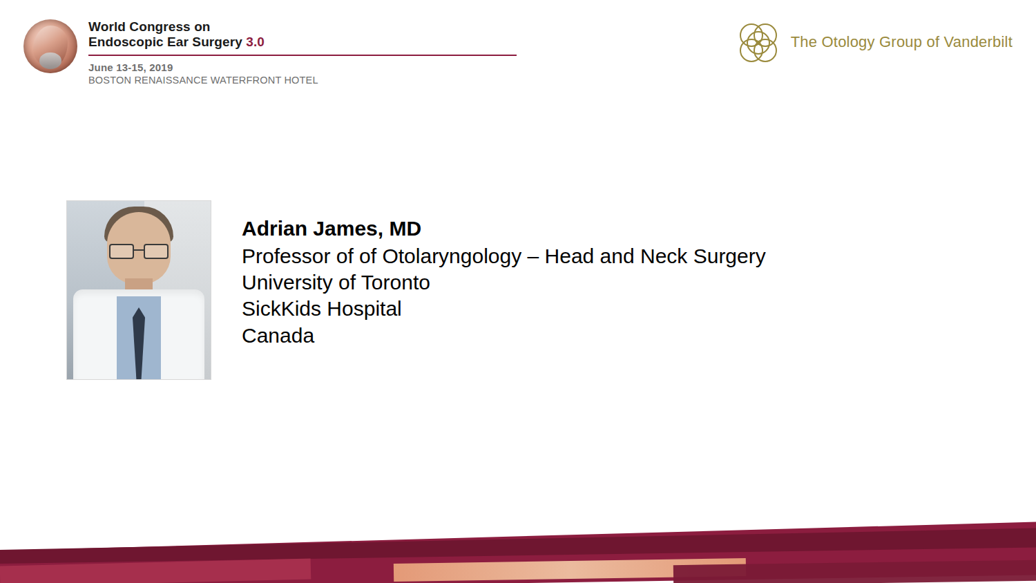World Congress on
Endoscopic Ear Surgery 3.0
June 13-15, 2019
BOSTON RENAISSANCE WATERFRONT HOTEL
The Otology Group of Vanderbilt
Adrian James, MD
Professor of of Otolaryngology – Head and Neck Surgery
University of Toronto
SickKids Hospital
Canada